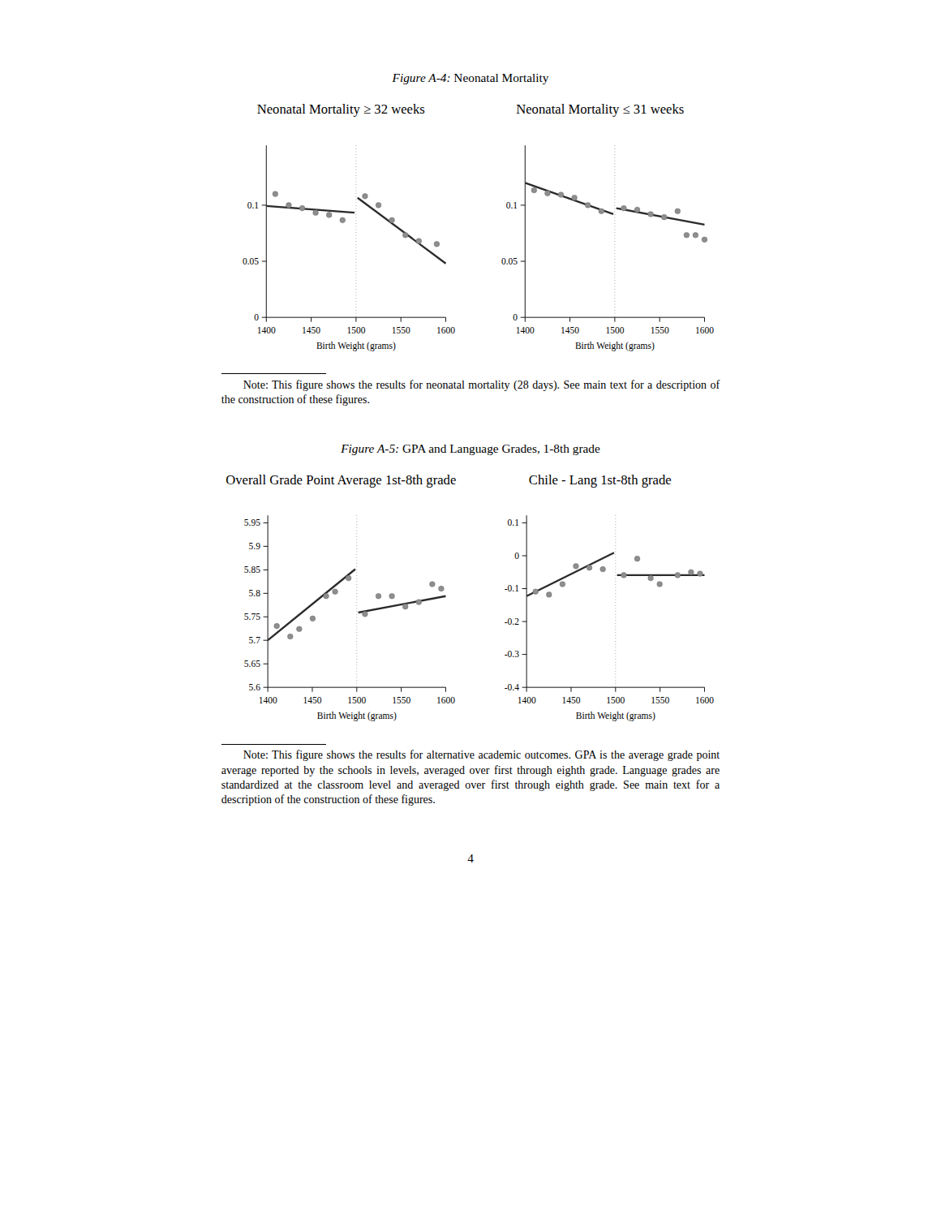Figure A-4: Neonatal Mortality
Neonatal Mortality ≥ 32 weeks
Neonatal Mortality ≤ 31 weeks
0 0.05 0.1 1400 1450 1500 1550 1600 Birth Weight (grams)
0 0.05 0.1 1400 1450 1500 1550 1600 Birth Weight (grams)
Note: This figure shows the results for neonatal mortality (28 days). See main text for a description of the construction of these figures.
Figure A-5: GPA and Language Grades, 1-8th grade
Overall Grade Point Average 1st-8th grade
Chile - Lang 1st-8th grade
5.6 5.65 5.7 5.75 5.8 5.85 5.9 5.95 1400 1450 1500 1550 1600 Birth Weight (grams)
-0.4 -0.3 -0.2 -0.1 0 0.1 1400 1450 1500 1550 1600 Birth Weight (grams)
Note: This figure shows the results for alternative academic outcomes. GPA is the average grade point average reported by the schools in levels, averaged over first through eighth grade. Language grades are standardized at the classroom level and averaged over first through eighth grade. See main text for a description of the construction of these figures.
4